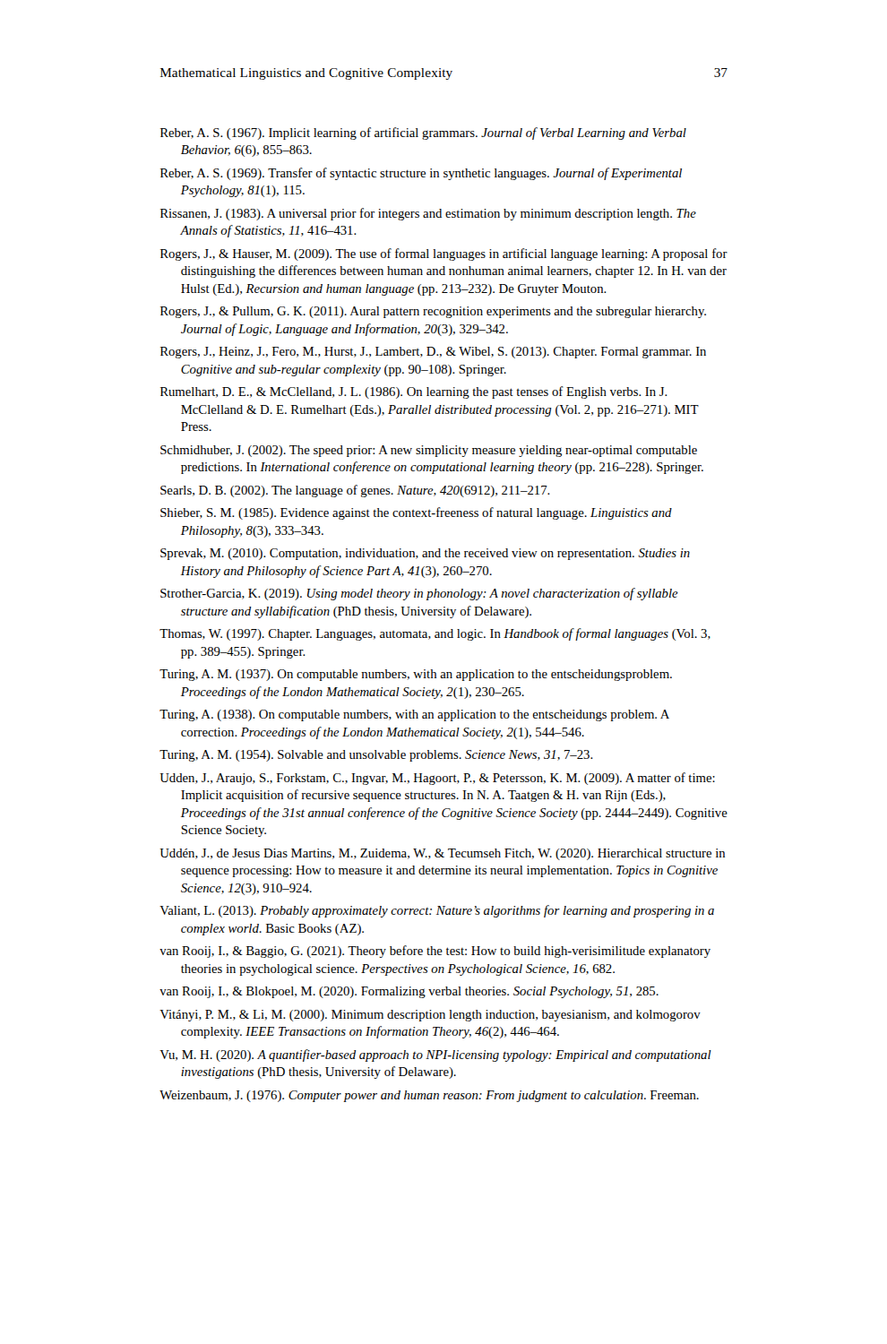Mathematical Linguistics and Cognitive Complexity 37
Reber, A. S. (1967). Implicit learning of artificial grammars. Journal of Verbal Learning and Verbal Behavior, 6(6), 855–863.
Reber, A. S. (1969). Transfer of syntactic structure in synthetic languages. Journal of Experimental Psychology, 81(1), 115.
Rissanen, J. (1983). A universal prior for integers and estimation by minimum description length. The Annals of Statistics, 11, 416–431.
Rogers, J., & Hauser, M. (2009). The use of formal languages in artificial language learning: A proposal for distinguishing the differences between human and nonhuman animal learners, chapter 12. In H. van der Hulst (Ed.), Recursion and human language (pp. 213–232). De Gruyter Mouton.
Rogers, J., & Pullum, G. K. (2011). Aural pattern recognition experiments and the subregular hierarchy. Journal of Logic, Language and Information, 20(3), 329–342.
Rogers, J., Heinz, J., Fero, M., Hurst, J., Lambert, D., & Wibel, S. (2013). Chapter. Formal grammar. In Cognitive and sub-regular complexity (pp. 90–108). Springer.
Rumelhart, D. E., & McClelland, J. L. (1986). On learning the past tenses of English verbs. In J. McClelland & D. E. Rumelhart (Eds.), Parallel distributed processing (Vol. 2, pp. 216–271). MIT Press.
Schmidhuber, J. (2002). The speed prior: A new simplicity measure yielding near-optimal computable predictions. In International conference on computational learning theory (pp. 216–228). Springer.
Searls, D. B. (2002). The language of genes. Nature, 420(6912), 211–217.
Shieber, S. M. (1985). Evidence against the context-freeness of natural language. Linguistics and Philosophy, 8(3), 333–343.
Sprevak, M. (2010). Computation, individuation, and the received view on representation. Studies in History and Philosophy of Science Part A, 41(3), 260–270.
Strother-Garcia, K. (2019). Using model theory in phonology: A novel characterization of syllable structure and syllabification (PhD thesis, University of Delaware).
Thomas, W. (1997). Chapter. Languages, automata, and logic. In Handbook of formal languages (Vol. 3, pp. 389–455). Springer.
Turing, A. M. (1937). On computable numbers, with an application to the entscheidungsproblem. Proceedings of the London Mathematical Society, 2(1), 230–265.
Turing, A. (1938). On computable numbers, with an application to the entscheidungs problem. A correction. Proceedings of the London Mathematical Society, 2(1), 544–546.
Turing, A. M. (1954). Solvable and unsolvable problems. Science News, 31, 7–23.
Udden, J., Araujo, S., Forkstam, C., Ingvar, M., Hagoort, P., & Petersson, K. M. (2009). A matter of time: Implicit acquisition of recursive sequence structures. In N. A. Taatgen & H. van Rijn (Eds.), Proceedings of the 31st annual conference of the Cognitive Science Society (pp. 2444–2449). Cognitive Science Society.
Uddén, J., de Jesus Dias Martins, M., Zuidema, W., & Tecumseh Fitch, W. (2020). Hierarchical structure in sequence processing: How to measure it and determine its neural implementation. Topics in Cognitive Science, 12(3), 910–924.
Valiant, L. (2013). Probably approximately correct: Nature’s algorithms for learning and prospering in a complex world. Basic Books (AZ).
van Rooij, I., & Baggio, G. (2021). Theory before the test: How to build high-verisimilitude explanatory theories in psychological science. Perspectives on Psychological Science, 16, 682.
van Rooij, I., & Blokpoel, M. (2020). Formalizing verbal theories. Social Psychology, 51, 285.
Vitányi, P. M., & Li, M. (2000). Minimum description length induction, bayesianism, and kolmogorov complexity. IEEE Transactions on Information Theory, 46(2), 446–464.
Vu, M. H. (2020). A quantifier-based approach to NPI-licensing typology: Empirical and computational investigations (PhD thesis, University of Delaware).
Weizenbaum, J. (1976). Computer power and human reason: From judgment to calculation. Freeman.